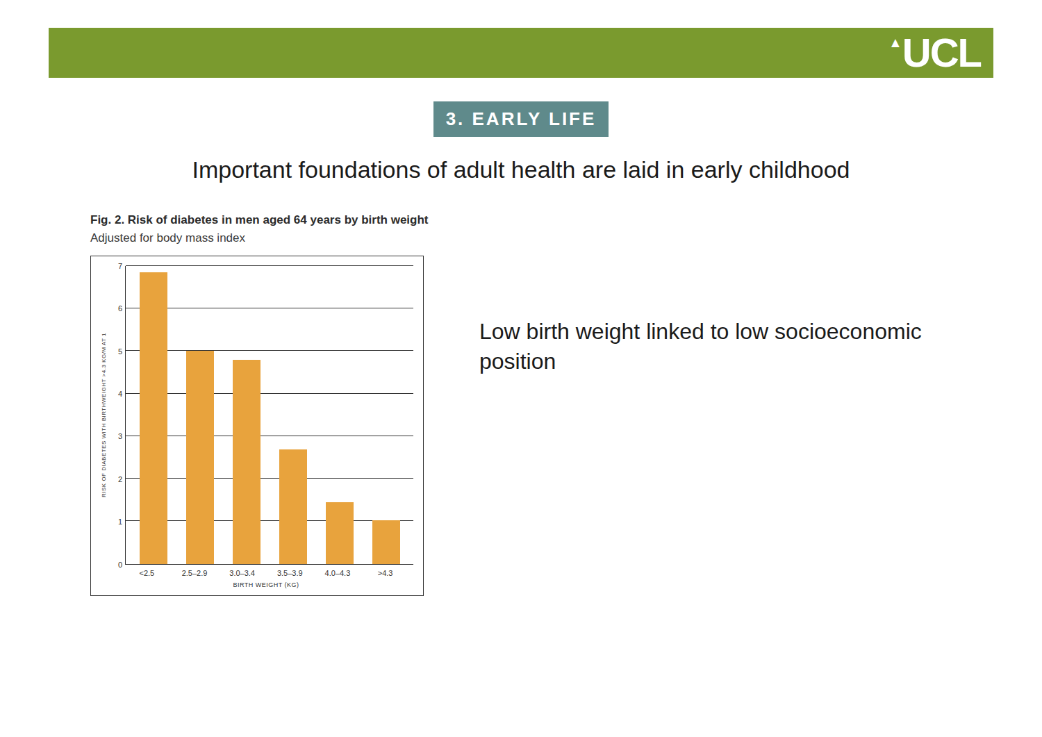▲UCL
3. EARLY LIFE
Important foundations of adult health are laid in early childhood
Fig. 2. Risk of diabetes in men aged 64 years by birth weight
Adjusted for body mass index
Risk of diabetes with birthweight >4.3 kg/m at 1
0 1 2 3 4 5 6 7
<2.5 2.5–2.9 3.0–3.4 3.5–3.9 4.0–4.3 >4.3
Birth weight (kg)
Low birth weight linked to low socioeconomic position